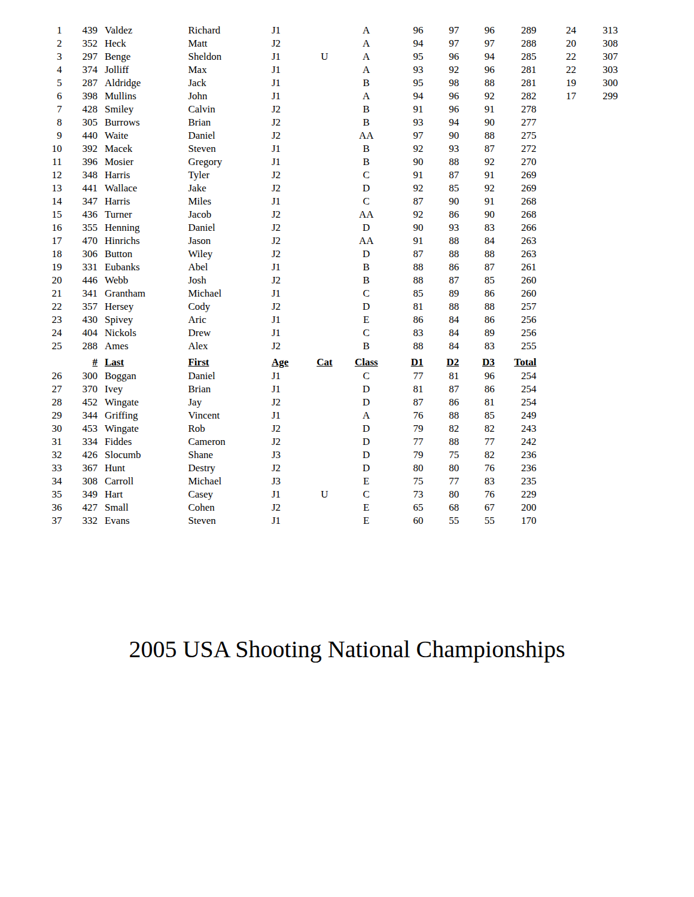| 1 | 439 | Valdez | Richard | J1 | | A | 96 | 97 | 96 | 289 | 24 | 313 |
| 2 | 352 | Heck | Matt | J2 | | A | 94 | 97 | 97 | 288 | 20 | 308 |
| 3 | 297 | Benge | Sheldon | J1 | U | A | 95 | 96 | 94 | 285 | 22 | 307 |
| 4 | 374 | Jolliff | Max | J1 | | A | 93 | 92 | 96 | 281 | 22 | 303 |
| 5 | 287 | Aldridge | Jack | J1 | | B | 95 | 98 | 88 | 281 | 19 | 300 |
| 6 | 398 | Mullins | John | J1 | | A | 94 | 96 | 92 | 282 | 17 | 299 |
| 7 | 428 | Smiley | Calvin | J2 | | B | 91 | 96 | 91 | 278 | | |
| 8 | 305 | Burrows | Brian | J2 | | B | 93 | 94 | 90 | 277 | | |
| 9 | 440 | Waite | Daniel | J2 | | AA | 97 | 90 | 88 | 275 | | |
| 10 | 392 | Macek | Steven | J1 | | B | 92 | 93 | 87 | 272 | | |
| 11 | 396 | Mosier | Gregory | J1 | | B | 90 | 88 | 92 | 270 | | |
| 12 | 348 | Harris | Tyler | J2 | | C | 91 | 87 | 91 | 269 | | |
| 13 | 441 | Wallace | Jake | J2 | | D | 92 | 85 | 92 | 269 | | |
| 14 | 347 | Harris | Miles | J1 | | C | 87 | 90 | 91 | 268 | | |
| 15 | 436 | Turner | Jacob | J2 | | AA | 92 | 86 | 90 | 268 | | |
| 16 | 355 | Henning | Daniel | J2 | | D | 90 | 93 | 83 | 266 | | |
| 17 | 470 | Hinrichs | Jason | J2 | | AA | 91 | 88 | 84 | 263 | | |
| 18 | 306 | Button | Wiley | J2 | | D | 87 | 88 | 88 | 263 | | |
| 19 | 331 | Eubanks | Abel | J1 | | B | 88 | 86 | 87 | 261 | | |
| 20 | 446 | Webb | Josh | J2 | | B | 88 | 87 | 85 | 260 | | |
| 21 | 341 | Grantham | Michael | J1 | | C | 85 | 89 | 86 | 260 | | |
| 22 | 357 | Hersey | Cody | J2 | | D | 81 | 88 | 88 | 257 | | |
| 23 | 430 | Spivey | Aric | J1 | | E | 86 | 84 | 86 | 256 | | |
| 24 | 404 | Nickols | Drew | J1 | | C | 83 | 84 | 89 | 256 | | |
| 25 | 288 | Ames | Alex | J2 | | B | 88 | 84 | 83 | 255 | | |
| | # | Last | First | Age | Cat | Class | D1 | D2 | D3 | Total | | |
| 26 | 300 | Boggan | Daniel | J1 | | C | 77 | 81 | 96 | 254 | | |
| 27 | 370 | Ivey | Brian | J1 | | D | 81 | 87 | 86 | 254 | | |
| 28 | 452 | Wingate | Jay | J2 | | D | 87 | 86 | 81 | 254 | | |
| 29 | 344 | Griffing | Vincent | J1 | | A | 76 | 88 | 85 | 249 | | |
| 30 | 453 | Wingate | Rob | J2 | | D | 79 | 82 | 82 | 243 | | |
| 31 | 334 | Fiddes | Cameron | J2 | | D | 77 | 88 | 77 | 242 | | |
| 32 | 426 | Slocumb | Shane | J3 | | D | 79 | 75 | 82 | 236 | | |
| 33 | 367 | Hunt | Destry | J2 | | D | 80 | 80 | 76 | 236 | | |
| 34 | 308 | Carroll | Michael | J3 | | E | 75 | 77 | 83 | 235 | | |
| 35 | 349 | Hart | Casey | J1 | U | C | 73 | 80 | 76 | 229 | | |
| 36 | 427 | Small | Cohen | J2 | | E | 65 | 68 | 67 | 200 | | |
| 37 | 332 | Evans | Steven | J1 | | E | 60 | 55 | 55 | 170 | | |
2005 USA Shooting National Championships